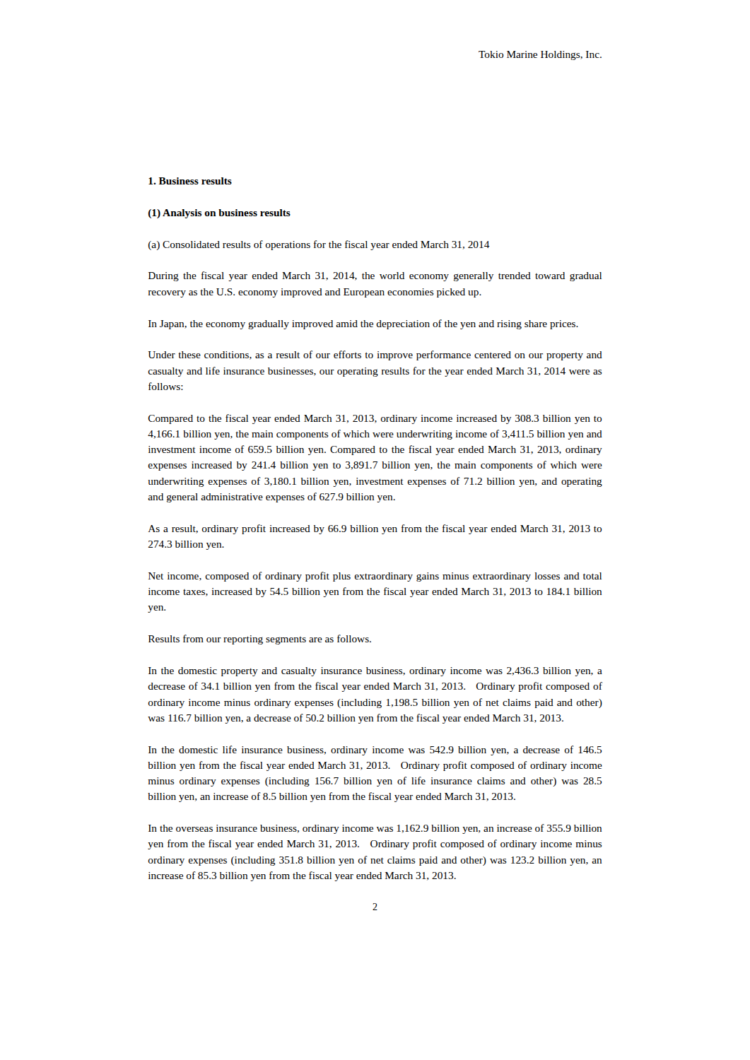Tokio Marine Holdings, Inc.
1. Business results
(1) Analysis on business results
(a) Consolidated results of operations for the fiscal year ended March 31, 2014
During the fiscal year ended March 31, 2014, the world economy generally trended toward gradual recovery as the U.S. economy improved and European economies picked up.
In Japan, the economy gradually improved amid the depreciation of the yen and rising share prices.
Under these conditions, as a result of our efforts to improve performance centered on our property and casualty and life insurance businesses, our operating results for the year ended March 31, 2014 were as follows:
Compared to the fiscal year ended March 31, 2013, ordinary income increased by 308.3 billion yen to 4,166.1 billion yen, the main components of which were underwriting income of 3,411.5 billion yen and investment income of 659.5 billion yen. Compared to the fiscal year ended March 31, 2013, ordinary expenses increased by 241.4 billion yen to 3,891.7 billion yen, the main components of which were underwriting expenses of 3,180.1 billion yen, investment expenses of 71.2 billion yen, and operating and general administrative expenses of 627.9 billion yen.
As a result, ordinary profit increased by 66.9 billion yen from the fiscal year ended March 31, 2013 to 274.3 billion yen.
Net income, composed of ordinary profit plus extraordinary gains minus extraordinary losses and total income taxes, increased by 54.5 billion yen from the fiscal year ended March 31, 2013 to 184.1 billion yen.
Results from our reporting segments are as follows.
In the domestic property and casualty insurance business, ordinary income was 2,436.3 billion yen, a decrease of 34.1 billion yen from the fiscal year ended March 31, 2013. Ordinary profit composed of ordinary income minus ordinary expenses (including 1,198.5 billion yen of net claims paid and other) was 116.7 billion yen, a decrease of 50.2 billion yen from the fiscal year ended March 31, 2013.
In the domestic life insurance business, ordinary income was 542.9 billion yen, a decrease of 146.5 billion yen from the fiscal year ended March 31, 2013. Ordinary profit composed of ordinary income minus ordinary expenses (including 156.7 billion yen of life insurance claims and other) was 28.5 billion yen, an increase of 8.5 billion yen from the fiscal year ended March 31, 2013.
In the overseas insurance business, ordinary income was 1,162.9 billion yen, an increase of 355.9 billion yen from the fiscal year ended March 31, 2013. Ordinary profit composed of ordinary income minus ordinary expenses (including 351.8 billion yen of net claims paid and other) was 123.2 billion yen, an increase of 85.3 billion yen from the fiscal year ended March 31, 2013.
2